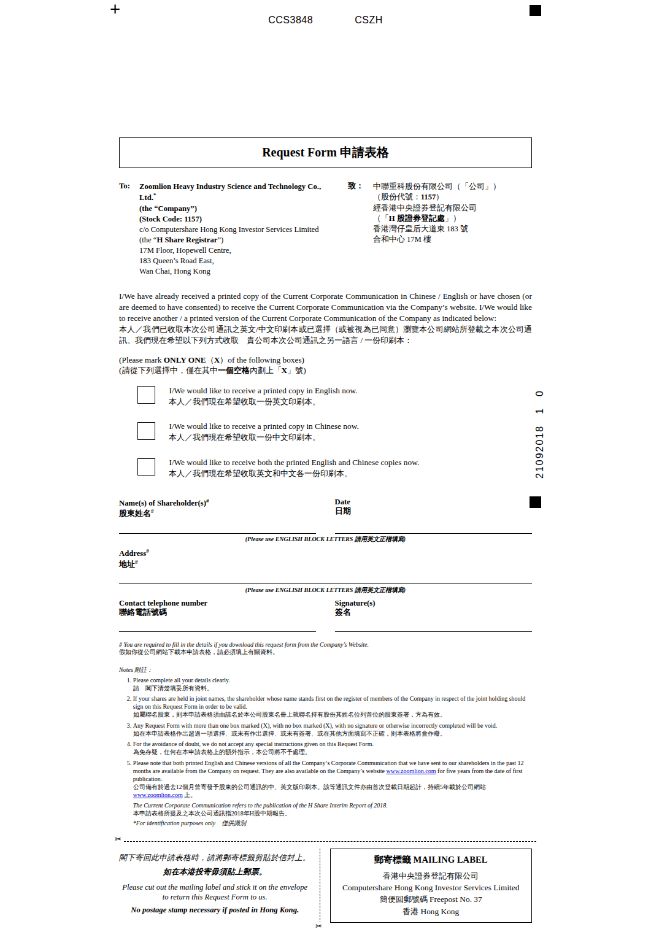+
CCS3848 CSZH
Request Form 申請表格
To:
Zoomlion Heavy Industry Science and Technology Co., Ltd.*
(the “Company”)
(Stock Code: 1157)
c/o Computershare Hong Kong Investor Services Limited
(the “H Share Registrar”)
17M Floor, Hopewell Centre,
183 Queen’s Road East,
Wan Chai, Hong Kong
致：
中聯重科股份有限公司（「公司」）
（股份代號：1157）
經香港中央證券登記有限公司
（「H 股證券登記處」）
香港灣仔皇后大道東 183 號
合和中心 17M 樓
I/We have already received a printed copy of the Current Corporate Communication in Chinese / English or have chosen (or are deemed to have consented) to receive the Current Corporate Communication via the Company’s website. I/We would like to receive another / a printed version of the Current Corporate Communication of the Company as indicated below: 本人／我們已收取本次公司通訊之英文/中文印刷本或已選擇（或被視為已同意）瀏覽本公司網站所登載之本次公司通訊。我們現在希望以下列方式收取　貴公司本次公司通訊之另一語言 / 一份印刷本：
(Please mark ONLY ONE（X）of the following boxes) (請從下列選擇中，僅在其中一個空格內劃上「X」號)
I/We would like to receive a printed copy in English now. 本人／我們現在希望收取一份英文印刷本。
I/We would like to receive a printed copy in Chinese now. 本人／我們現在希望收取一份中文印刷本。
I/We would like to receive both the printed English and Chinese copies now. 本人／我們現在希望收取英文和中文各一份印刷本。
Name(s) of Shareholder(s)#股東姓名#
Date日期
(Please use ENGLISH BLOCK LETTERS 請用英文正楷填寫)
Address#地址#
(Please use ENGLISH BLOCK LETTERS 請用英文正楷填寫)
Contact telephone number聯絡電話號碼
Signature(s)簽名
# You are required to fill in the details if you download this request form from the Company’s Website. 假如你從公司網站下載本申請表格，請必須填上有關資料。
Notes 附註：
Please complete all your details clearly. 請　閣下清楚填妥所有資料。
If your shares are held in joint names, the shareholder whose name stands first on the register of members of the Company in respect of the joint holding should sign on this Request Form in order to be valid. 如屬聯名股東，則本申請表格須由該名於本公司股東名冊上就聯名持有股份其姓名位列首位的股東簽署，方為有效。
Any Request Form with more than one box marked (X), with no box marked (X), with no signature or otherwise incorrectly completed will be void. 如在本申請表格作出超過一項選擇、或未有作出選擇、或未有簽署、或在其他方面填寫不正確，則本表格將會作廢。
For the avoidance of doubt, we do not accept any special instructions given on this Request Form. 為免存疑，任何在本申請表格上的額外指示，本公司將不予處理。
Please note that both printed English and Chinese versions of all the Company’s Corporate Communication that we have sent to our shareholders in the past 12 months are available from the Company on request. They are also available on the Company’s website www.zoomlion.com for five years from the date of first publication. 公司備有於過去12個月曾寄發予股東的公司通訊的中、英文版印刷本。該等通訊文件亦由首次登載日期起計，持續5年載於公司網站 www.zoomlion.com 上。
The Current Corporate Communication refers to the publication of the H Share Interim Report of 2018.
本申請表格所提及之本次公司通訊指2018年H股中期報告。
*For identification purposes only　僅供識別
21092018　1　0
✂
閣下寄回此申請表格時，請將郵寄標籤剪貼於信封上。
如在本港投寄毋須貼上郵票。
Please cut out the mailing label and stick it on the envelope
to return this Request Form to us.
No postage stamp necessary if posted in Hong Kong.
✂
郵寄標籤 MAILING LABEL
香港中央證券登記有限公司
Computershare Hong Kong Investor Services Limited
簡便回郵號碼 Freepost No. 37
香港 Hong Kong